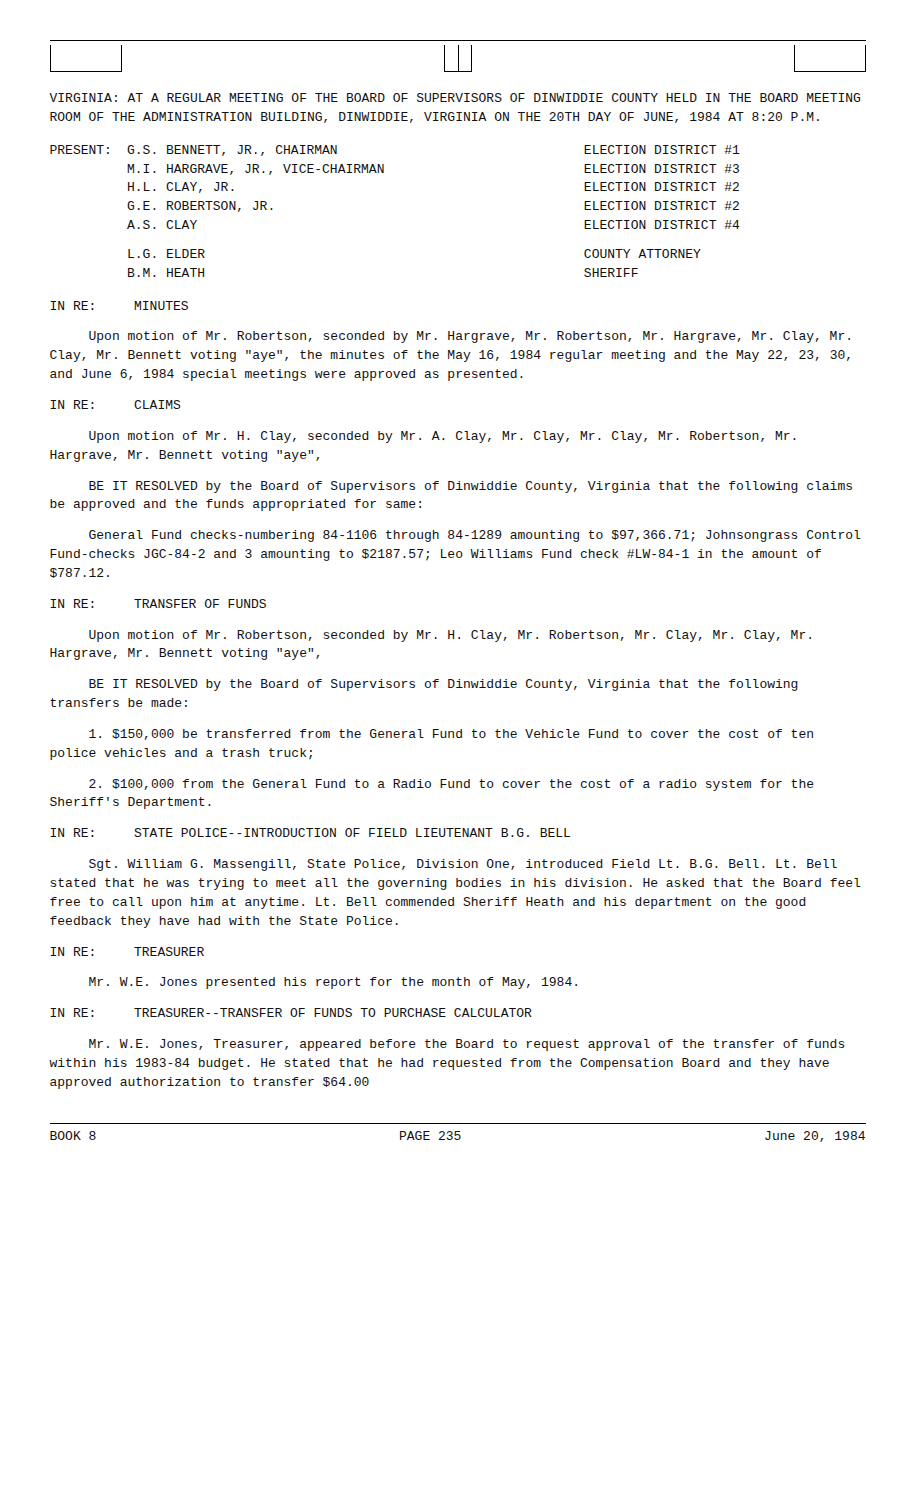VIRGINIA: AT A REGULAR MEETING OF THE BOARD OF SUPERVISORS OF DINWIDDIE COUNTY HELD IN THE BOARD MEETING ROOM OF THE ADMINISTRATION BUILDING, DINWIDDIE, VIRGINIA ON THE 20TH DAY OF JUNE, 1984 AT 8:20 P.M.
| PRESENT: | G.S. BENNETT, JR., CHAIRMAN | ELECTION DISTRICT #1 |
| | M.I. HARGRAVE, JR., VICE-CHAIRMAN | ELECTION DISTRICT #3 |
| | H.L. CLAY, JR. | ELECTION DISTRICT #2 |
| | G.E. ROBERTSON, JR. | ELECTION DISTRICT #2 |
| | A.S. CLAY | ELECTION DISTRICT #4 |
| | L.G. ELDER | COUNTY ATTORNEY |
| | B.M. HEATH | SHERIFF |
IN RE: MINUTES
Upon motion of Mr. Robertson, seconded by Mr. Hargrave, Mr. Robertson, Mr. Hargrave, Mr. Clay, Mr. Clay, Mr. Bennett voting "aye", the minutes of the May 16, 1984 regular meeting and the May 22, 23, 30, and June 6, 1984 special meetings were approved as presented.
IN RE: CLAIMS
Upon motion of Mr. H. Clay, seconded by Mr. A. Clay, Mr. Clay, Mr. Clay, Mr. Robertson, Mr. Hargrave, Mr. Bennett voting "aye",
BE IT RESOLVED by the Board of Supervisors of Dinwiddie County, Virginia that the following claims be approved and the funds appropriated for same:
General Fund checks-numbering 84-1106 through 84-1289 amounting to $97,366.71; Johnsongrass Control Fund-checks JGC-84-2 and 3 amounting to $2187.57; Leo Williams Fund check #LW-84-1 in the amount of $787.12.
IN RE: TRANSFER OF FUNDS
Upon motion of Mr. Robertson, seconded by Mr. H. Clay, Mr. Robertson, Mr. Clay, Mr. Clay, Mr. Hargrave, Mr. Bennett voting "aye",
BE IT RESOLVED by the Board of Supervisors of Dinwiddie County, Virginia that the following transfers be made:
1. $150,000 be transferred from the General Fund to the Vehicle Fund to cover the cost of ten police vehicles and a trash truck;
2. $100,000 from the General Fund to a Radio Fund to cover the cost of a radio system for the Sheriff's Department.
IN RE: STATE POLICE--INTRODUCTION OF FIELD LIEUTENANT B.G. BELL
Sgt. William G. Massengill, State Police, Division One, introduced Field Lt. B.G. Bell. Lt. Bell stated that he was trying to meet all the governing bodies in his division. He asked that the Board feel free to call upon him at anytime. Lt. Bell commended Sheriff Heath and his department on the good feedback they have had with the State Police.
IN RE: TREASURER
Mr. W.E. Jones presented his report for the month of May, 1984.
IN RE: TREASURER--TRANSFER OF FUNDS TO PURCHASE CALCULATOR
Mr. W.E. Jones, Treasurer, appeared before the Board to request approval of the transfer of funds within his 1983-84 budget. He stated that he had requested from the Compensation Board and they have approved authorization to transfer $64.00
BOOK 8 PAGE 235 June 20, 1984